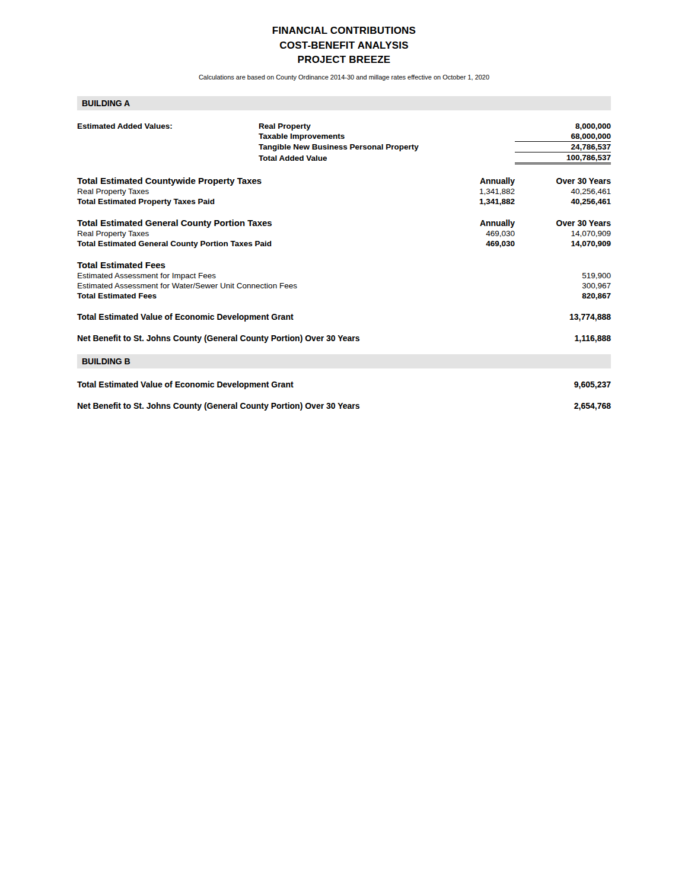FINANCIAL CONTRIBUTIONS
COST-BENEFIT ANALYSIS
PROJECT BREEZE
Calculations are based on County Ordinance 2014-30 and millage rates effective on October 1, 2020
BUILDING A
| Estimated Added Values: | Real Property | 8,000,000 |
| | Taxable Improvements | 68,000,000 |
| | Tangible New Business Personal Property | 24,786,537 |
| | Total Added Value | 100,786,537 |
| Total Estimated Countywide Property Taxes | Annually | Over 30 Years |
| Real Property Taxes | 1,341,882 | 40,256,461 |
| Total Estimated Property Taxes Paid | 1,341,882 | 40,256,461 |
| Total Estimated General County Portion Taxes | Annually | Over 30 Years |
| Real Property Taxes | 469,030 | 14,070,909 |
| Total Estimated General County Portion Taxes Paid | 469,030 | 14,070,909 |
| Total Estimated Fees |
| Estimated Assessment for Impact Fees | 519,900 |
| Estimated Assessment for Water/Sewer Unit Connection Fees | 300,967 |
| Total Estimated Fees | 820,867 |
| Total Estimated Value of Economic Development Grant | 13,774,888 |
| Net Benefit to St. Johns County (General County Portion) Over 30 Years | 1,116,888 |
BUILDING B
| Total Estimated Value of Economic Development Grant | 9,605,237 |
| Net Benefit to St. Johns County (General County Portion) Over 30 Years | 2,654,768 |